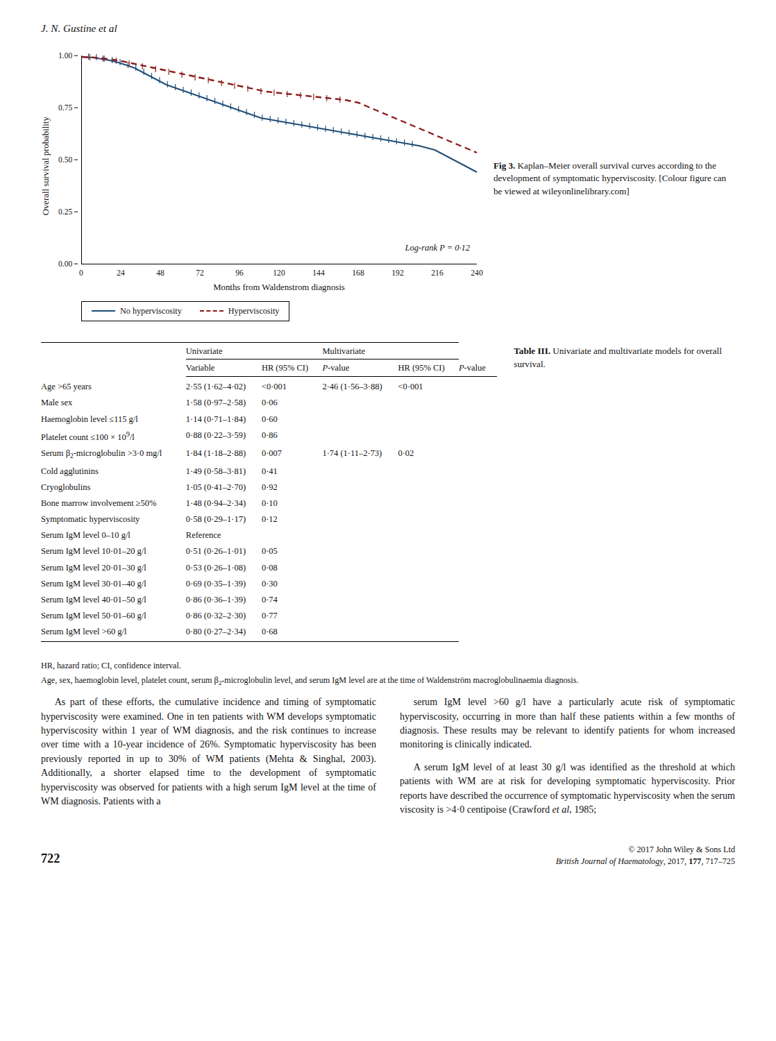J. N. Gustine et al
Overall survival probability 1.00 0.75 0.50 0.25 0.00
Log-rank P = 0·12
0 24 48 72 96 120 144 168 192 216 240
Months from Waldenstrom diagnosis
No hyperviscosity Hyperviscosity
Fig 3. Kaplan–Meier overall survival curves according to the development of symptomatic hyperviscosity. [Colour figure can be viewed at wileyonlinelibrary.com]
Table III. Univariate and multivariate models for overall survival.
| | Univariate | Multivariate |
| --- | --- | --- |
| Variable | HR (95% CI) | P -value | HR (95% CI) | P -value |
| Age >65 years | 2·55 (1·62–4·02) | <0·001 | 2·46 (1·56–3·88) | <0·001 |
| Male sex | 1·58 (0·97–2·58) | 0·06 | | |
| Haemoglobin level ≤115 g/l | 1·14 (0·71–1·84) | 0·60 | | |
| Platelet count ≤100 × 10 9 /l | 0·88 (0·22–3·59) | 0·86 | | |
| Serum β 2 -microglobulin >3·0 mg/l | 1·84 (1·18–2·88) | 0·007 | 1·74 (1·11–2·73) | 0·02 |
| Cold agglutinins | 1·49 (0·58–3·81) | 0·41 | | |
| Cryoglobulins | 1·05 (0·41–2·70) | 0·92 | | |
| Bone marrow involvement ≥50% | 1·48 (0·94–2·34) | 0·10 | | |
| Symptomatic hyperviscosity | 0·58 (0·29–1·17) | 0·12 | | |
| Serum IgM level 0–10 g/l | Reference | | | |
| Serum IgM level 10·01–20 g/l | 0·51 (0·26–1·01) | 0·05 | | |
| Serum IgM level 20·01–30 g/l | 0·53 (0·26–1·08) | 0·08 | | |
| Serum IgM level 30·01–40 g/l | 0·69 (0·35–1·39) | 0·30 | | |
| Serum IgM level 40·01–50 g/l | 0·86 (0·36–1·39) | 0·74 | | |
| Serum IgM level 50·01–60 g/l | 0·86 (0·32–2·30) | 0·77 | | |
| Serum IgM level >60 g/l | 0·80 (0·27–2·34) | 0·68 | | |
Table III. Univariate and multivariate models for overall survival.
HR, hazard ratio; CI, confidence interval.
Age, sex, haemoglobin level, platelet count, serum β2-microglobulin level, and serum IgM level are at the time of Waldenström macroglobulinaemia diagnosis.
As part of these efforts, the cumulative incidence and timing of symptomatic hyperviscosity were examined. One in ten patients with WM develops symptomatic hyperviscosity within 1 year of WM diagnosis, and the risk continues to increase over time with a 10-year incidence of 26%. Symptomatic hyperviscosity has been previously reported in up to 30% of WM patients (Mehta & Singhal, 2003). Additionally, a shorter elapsed time to the development of symptomatic hyperviscosity was observed for patients with a high serum IgM level at the time of WM diagnosis. Patients with a
serum IgM level >60 g/l have a particularly acute risk of symptomatic hyperviscosity, occurring in more than half these patients within a few months of diagnosis. These results may be relevant to identify patients for whom increased monitoring is clinically indicated.
A serum IgM level of at least 30 g/l was identified as the threshold at which patients with WM are at risk for developing symptomatic hyperviscosity. Prior reports have described the occurrence of symptomatic hyperviscosity when the serum viscosity is >4·0 centipoise (Crawford et al, 1985;
722
© 2017 John Wiley & Sons Ltd
British Journal of Haematology, 2017, 177, 717–725